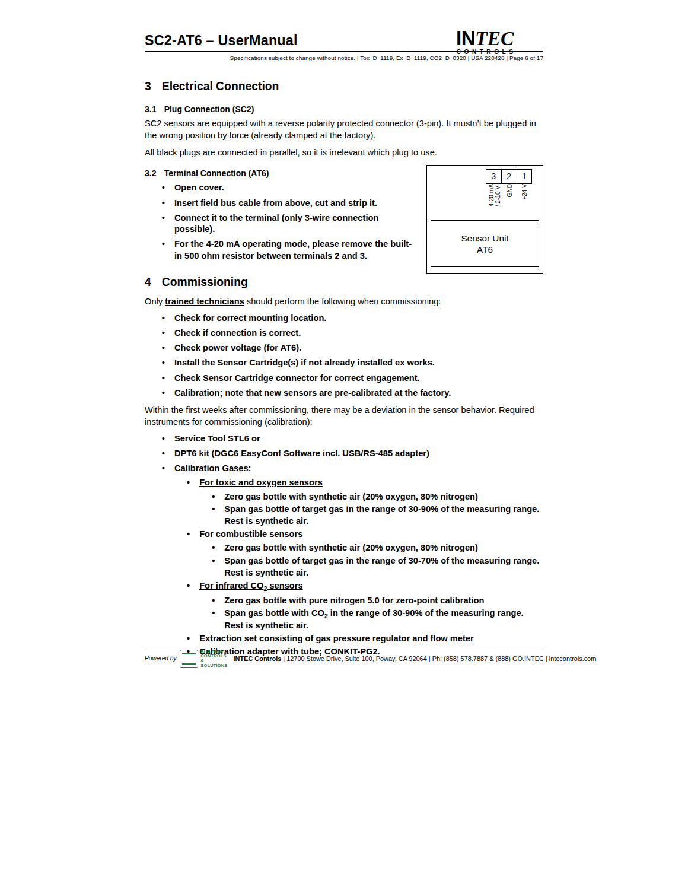IN TEC
CONTROLS
SC2-AT6 – UserManual
Specifications subject to change without notice. | Tox_D_1119, Ex_D_1119, CO2_D_0320 | USA 220428 | Page 6 of 17
3 Electrical Connection
3.1 Plug Connection (SC2)
SC2 sensors are equipped with a reverse polarity protected connector (3-pin). It mustn’t be plugged in the wrong position by force (already clamped at the factory).
All black plugs are connected in parallel, so it is irrelevant which plug to use.
3
2
1
4-20 mA
/ 2-10 V
GND
+24 V
Sensor Unit
AT6
3.2 Terminal Connection (AT6)
Open cover.
Insert field bus cable from above, cut and strip it.
Connect it to the terminal (only 3-wire connection possible).
For the 4-20 mA operating mode, please remove the built-in 500 ohm resistor between terminals 2 and 3.
4 Commissioning
Only trained technicians should perform the following when commissioning:
Check for correct mounting location.
Check if connection is correct.
Check power voltage (for AT6).
Install the Sensor Cartridge(s) if not already installed ex works.
Check Sensor Cartridge connector for correct engagement.
Calibration; note that new sensors are pre-calibrated at the factory.
Within the first weeks after commissioning, there may be a deviation in the sensor behavior. Required instruments for commissioning (calibration):
Service Tool STL6 or
DPT6 kit (DGC6 EasyConf Software incl. USB/RS-485 adapter)
Calibration Gases:
For toxic and oxygen sensors
Zero gas bottle with synthetic air (20% oxygen, 80% nitrogen)
Span gas bottle of target gas in the range of 30-90% of the measuring range. Rest is synthetic air.
For combustible sensors
Zero gas bottle with synthetic air (20% oxygen, 80% nitrogen)
Span gas bottle of target gas in the range of 30-70% of the measuring range. Rest is synthetic air.
For infrared CO2 sensors
Zero gas bottle with pure nitrogen 5.0 for zero-point calibration
Span gas bottle with CO2 in the range of 30-90% of the measuring range. Rest is synthetic air.
Extraction set consisting of gas pressure regulator and flow meter
Calibration adapter with tube; CONKIT-PG2.
Powered by BUILDING
CONTROLS
& SOLUTIONS INTEC Controls | 12700 Stowe Drive, Suite 100, Poway, CA 92064 | Ph: (858) 578.7887 & (888) GO.INTEC | intecontrols.com